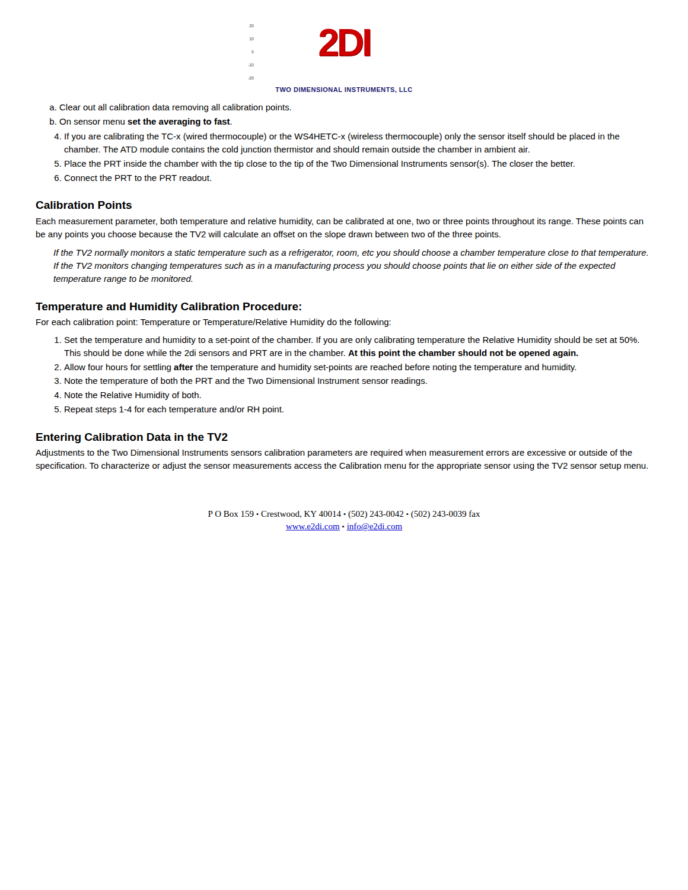20 10 0 -10 -20
2DI
TWO DIMENSIONAL INSTRUMENTS, LLC
Clear out all calibration data removing all calibration points.
On sensor menu set the averaging to fast.
If you are calibrating the TC-x (wired thermocouple) or the WS4HETC-x (wireless thermocouple) only the sensor itself should be placed in the chamber. The ATD module contains the cold junction thermistor and should remain outside the chamber in ambient air.
Place the PRT inside the chamber with the tip close to the tip of the Two Dimensional Instruments sensor(s). The closer the better.
Connect the PRT to the PRT readout.
Calibration Points
Each measurement parameter, both temperature and relative humidity, can be calibrated at one, two or three points throughout its range. These points can be any points you choose because the TV2 will calculate an offset on the slope drawn between two of the three points.
If the TV2 normally monitors a static temperature such as a refrigerator, room, etc you should choose a chamber temperature close to that temperature. If the TV2 monitors changing temperatures such as in a manufacturing process you should choose points that lie on either side of the expected temperature range to be monitored.
Temperature and Humidity Calibration Procedure:
For each calibration point: Temperature or Temperature/Relative Humidity do the following:
Set the temperature and humidity to a set-point of the chamber. If you are only calibrating temperature the Relative Humidity should be set at 50%. This should be done while the 2di sensors and PRT are in the chamber. At this point the chamber should not be opened again.
Allow four hours for settling after the temperature and humidity set-points are reached before noting the temperature and humidity.
Note the temperature of both the PRT and the Two Dimensional Instrument sensor readings.
Note the Relative Humidity of both.
Repeat steps 1-4 for each temperature and/or RH point.
Entering Calibration Data in the TV2
Adjustments to the Two Dimensional Instruments sensors calibration parameters are required when measurement errors are excessive or outside of the specification. To characterize or adjust the sensor measurements access the Calibration menu for the appropriate sensor using the TV2 sensor setup menu.
P O Box 159 • Crestwood, KY 40014 • (502) 243-0042 • (502) 243-0039 fax
www.e2di.com • info@e2di.com